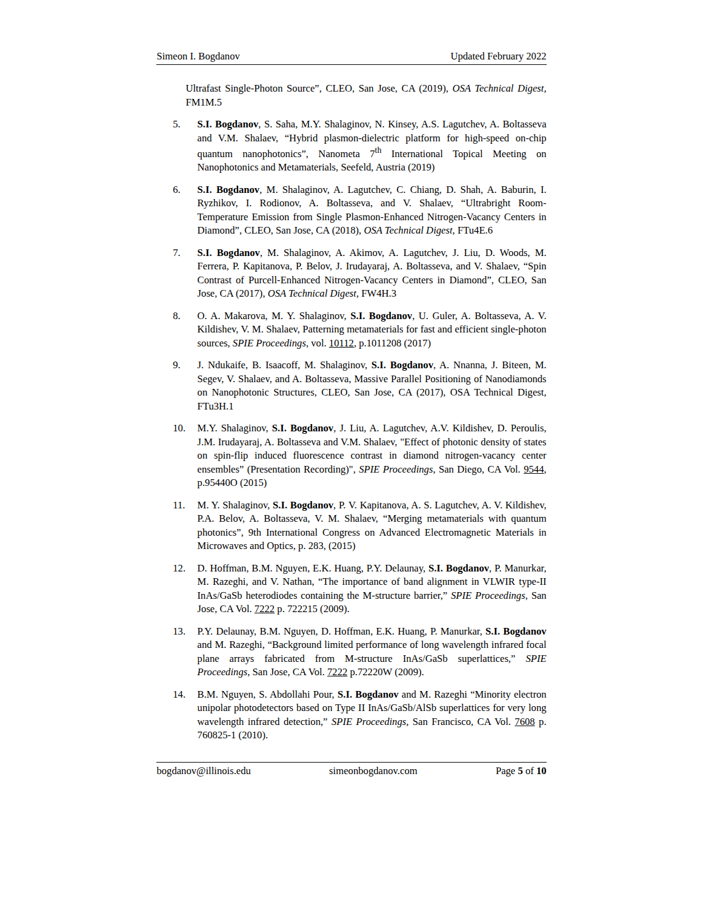Simeon I. Bogdanov Updated February 2022
Ultrafast Single-Photon Source”, CLEO, San Jose, CA (2019), OSA Technical Digest, FM1M.5
S.I. Bogdanov, S. Saha, M.Y. Shalaginov, N. Kinsey, A.S. Lagutchev, A. Boltasseva and V.M. Shalaev, “Hybrid plasmon-dielectric platform for high-speed on-chip quantum nanophotonics”, Nanometa 7th International Topical Meeting on Nanophotonics and Metamaterials, Seefeld, Austria (2019)
S.I. Bogdanov, M. Shalaginov, A. Lagutchev, C. Chiang, D. Shah, A. Baburin, I. Ryzhikov, I. Rodionov, A. Boltasseva, and V. Shalaev, “Ultrabright Room-Temperature Emission from Single Plasmon-Enhanced Nitrogen-Vacancy Centers in Diamond”, CLEO, San Jose, CA (2018), OSA Technical Digest, FTu4E.6
S.I. Bogdanov, M. Shalaginov, A. Akimov, A. Lagutchev, J. Liu, D. Woods, M. Ferrera, P. Kapitanova, P. Belov, J. Irudayaraj, A. Boltasseva, and V. Shalaev, “Spin Contrast of Purcell-Enhanced Nitrogen-Vacancy Centers in Diamond”, CLEO, San Jose, CA (2017), OSA Technical Digest, FW4H.3
O. A. Makarova, M. Y. Shalaginov, S.I. Bogdanov, U. Guler, A. Boltasseva, A. V. Kildishev, V. M. Shalaev, Patterning metamaterials for fast and efficient single-photon sources, SPIE Proceedings, vol. 10112, p.1011208 (2017)
J. Ndukaife, B. Isaacoff, M. Shalaginov, S.I. Bogdanov, A. Nnanna, J. Biteen, M. Segev, V. Shalaev, and A. Boltasseva, Massive Parallel Positioning of Nanodiamonds on Nanophotonic Structures, CLEO, San Jose, CA (2017), OSA Technical Digest, FTu3H.1
M.Y. Shalaginov, S.I. Bogdanov, J. Liu, A. Lagutchev, A.V. Kildishev, D. Peroulis, J.M. Irudayaraj, A. Boltasseva and V.M. Shalaev, "Effect of photonic density of states on spin-flip induced fluorescence contrast in diamond nitrogen-vacancy center ensembles” (Presentation Recording)", SPIE Proceedings, San Diego, CA Vol. 9544, p.95440O (2015)
M. Y. Shalaginov, S.I. Bogdanov, P. V. Kapitanova, A. S. Lagutchev, A. V. Kildishev, P.A. Belov, A. Boltasseva, V. M. Shalaev, “Merging metamaterials with quantum photonics”, 9th International Congress on Advanced Electromagnetic Materials in Microwaves and Optics, p. 283, (2015)
D. Hoffman, B.M. Nguyen, E.K. Huang, P.Y. Delaunay, S.I. Bogdanov, P. Manurkar, M. Razeghi, and V. Nathan, “The importance of band alignment in VLWIR type-II InAs/GaSb heterodiodes containing the M-structure barrier,” SPIE Proceedings, San Jose, CA Vol. 7222 p. 722215 (2009).
P.Y. Delaunay, B.M. Nguyen, D. Hoffman, E.K. Huang, P. Manurkar, S.I. Bogdanov and M. Razeghi, “Background limited performance of long wavelength infrared focal plane arrays fabricated from M-structure InAs/GaSb superlattices,” SPIE Proceedings, San Jose, CA Vol. 7222 p.72220W (2009).
B.M. Nguyen, S. Abdollahi Pour, S.I. Bogdanov and M. Razeghi “Minority electron unipolar photodetectors based on Type II InAs/GaSb/AlSb superlattices for very long wavelength infrared detection,” SPIE Proceedings, San Francisco, CA Vol. 7608 p. 760825-1 (2010).
bogdanov@illinois.edu simeonbogdanov.com Page 5 of 10